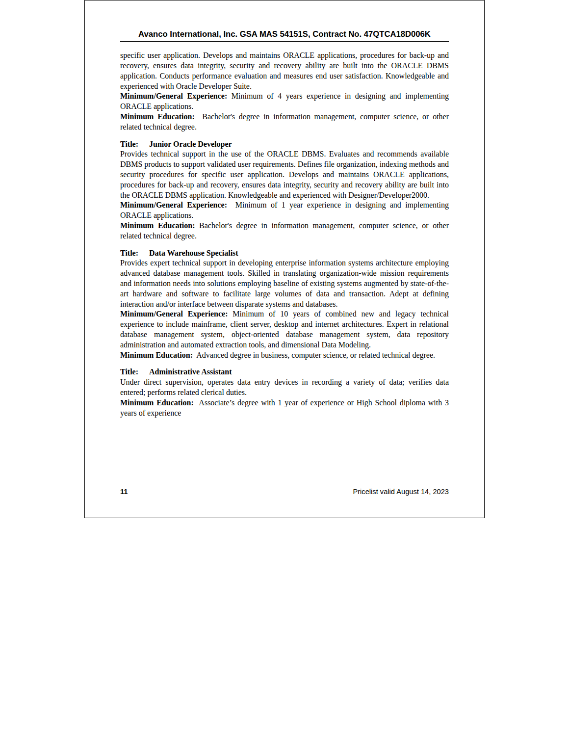Avanco International, Inc. GSA MAS 54151S, Contract No. 47QTCA18D006K
specific user application. Develops and maintains ORACLE applications, procedures for back-up and recovery, ensures data integrity, security and recovery ability are built into the ORACLE DBMS application. Conducts performance evaluation and measures end user satisfaction. Knowledgeable and experienced with Oracle Developer Suite.
Minimum/General Experience: Minimum of 4 years experience in designing and implementing ORACLE applications.
Minimum Education: Bachelor's degree in information management, computer science, or other related technical degree.
Title: Junior Oracle Developer
Provides technical support in the use of the ORACLE DBMS. Evaluates and recommends available DBMS products to support validated user requirements. Defines file organization, indexing methods and security procedures for specific user application. Develops and maintains ORACLE applications, procedures for back-up and recovery, ensures data integrity, security and recovery ability are built into the ORACLE DBMS application. Knowledgeable and experienced with Designer/Developer2000.
Minimum/General Experience: Minimum of 1 year experience in designing and implementing ORACLE applications.
Minimum Education: Bachelor's degree in information management, computer science, or other related technical degree.
Title: Data Warehouse Specialist
Provides expert technical support in developing enterprise information systems architecture employing advanced database management tools. Skilled in translating organization-wide mission requirements and information needs into solutions employing baseline of existing systems augmented by state-of-the-art hardware and software to facilitate large volumes of data and transaction. Adept at defining interaction and/or interface between disparate systems and databases.
Minimum/General Experience: Minimum of 10 years of combined new and legacy technical experience to include mainframe, client server, desktop and internet architectures. Expert in relational database management system, object-oriented database management system, data repository administration and automated extraction tools, and dimensional Data Modeling.
Minimum Education: Advanced degree in business, computer science, or related technical degree.
Title: Administrative Assistant
Under direct supervision, operates data entry devices in recording a variety of data; verifies data entered; performs related clerical duties.
Minimum Education: Associate’s degree with 1 year of experience or High School diploma with 3 years of experience
11 Pricelist valid August 14, 2023